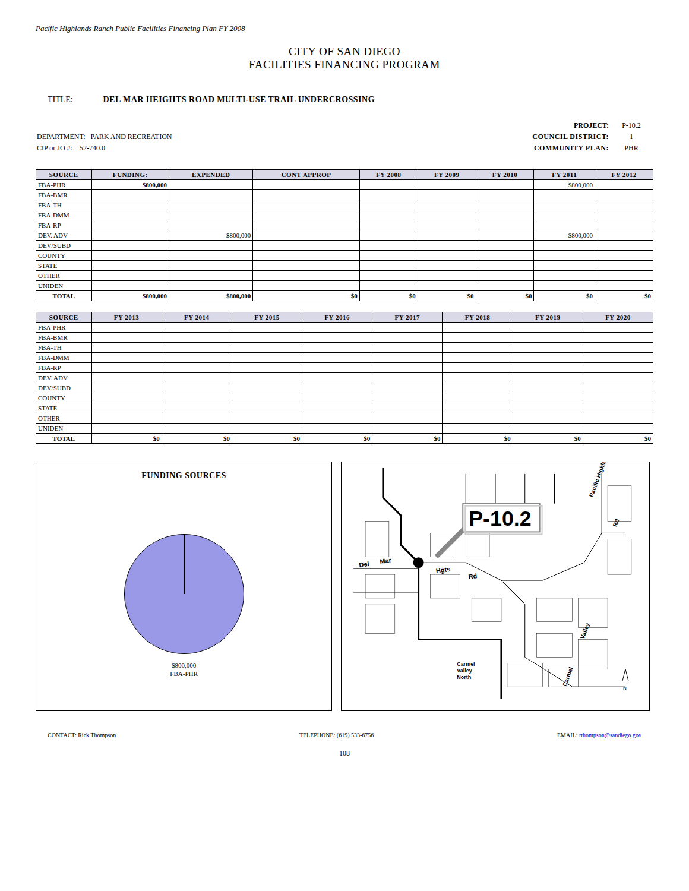Pacific Highlands Ranch Public Facilities Financing Plan FY 2008
CITY OF SAN DIEGO
FACILITIES FINANCING PROGRAM
TITLE: DEL MAR HEIGHTS ROAD MULTI-USE TRAIL UNDERCROSSING
| | PROJECT: P-10.2 |
| DEPARTMENT: PARK AND RECREATION | COUNCIL DISTRICT: 1 |
| CIP or JO #: 52-740.0 | COMMUNITY PLAN: PHR |
| SOURCE | FUNDING: | EXPENDED | CONT APPROP | FY 2008 | FY 2009 | FY 2010 | FY 2011 | FY 2012 |
| --- | --- | --- | --- | --- | --- | --- | --- | --- |
| FBA-PHR | $800,000 | | | | | | $800,000 | |
| FBA-BMR | | | | | | | | |
| FBA-TH | | | | | | | | |
| FBA-DMM | | | | | | | | |
| FBA-RP | | | | | | | | |
| DEV. ADV | | $800,000 | | | | | -$800,000 | |
| DEV/SUBD | | | | | | | | |
| COUNTY | | | | | | | | |
| STATE | | | | | | | | |
| OTHER | | | | | | | | |
| UNIDEN | | | | | | | | |
| TOTAL | $800,000 | $800,000 | $0 | $0 | $0 | $0 | $0 | $0 |
| SOURCE | FY 2013 | FY 2014 | FY 2015 | FY 2016 | FY 2017 | FY 2018 | FY 2019 | FY 2020 |
| --- | --- | --- | --- | --- | --- | --- | --- | --- |
| FBA-PHR | | | | | | | | |
| FBA-BMR | | | | | | | | |
| FBA-TH | | | | | | | | |
| FBA-DMM | | | | | | | | |
| FBA-RP | | | | | | | | |
| DEV. ADV | | | | | | | | |
| DEV/SUBD | | | | | | | | |
| COUNTY | | | | | | | | |
| STATE | | | | | | | | |
| OTHER | | | | | | | | |
| UNIDEN | | | | | | | | |
| TOTAL | $0 | $0 | $0 | $0 | $0 | $0 | $0 | $0 |
FUNDING SOURCES
$800,000
FBA-PHR
P-10.2 Del Mar Hgts Rd Pacific Highlands Ranch Pkwy Rd Valley Carmel Carmel Valley North N
CONTACT: Rick Thompson TELEPHONE: (619) 533-6756 EMAIL: rthompson@sandiego.gov
108